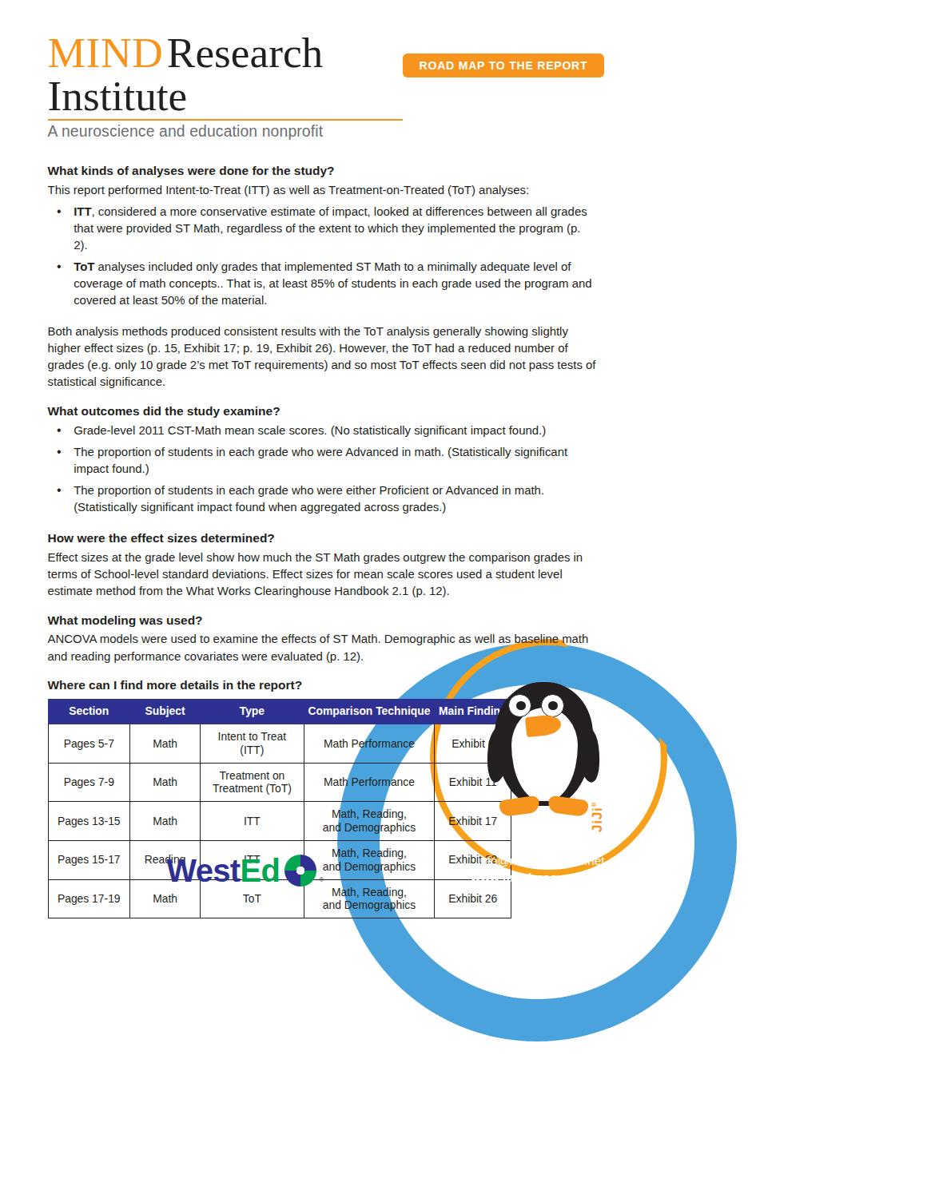MIND Research Institute
A neuroscience and education nonprofit
ROAD MAP TO THE REPORT
What kinds of analyses were done for the study?
This report performed Intent-to-Treat (ITT) as well as Treatment-on-Treated (ToT) analyses:
ITT, considered a more conservative estimate of impact, looked at differences between all grades that were provided ST Math, regardless of the extent to which they implemented the program (p. 2).
ToT analyses included only grades that implemented ST Math to a minimally adequate level of coverage of math concepts.. That is, at least 85% of students in each grade used the program and covered at least 50% of the material.
Both analysis methods produced consistent results with the ToT analysis generally showing slightly higher effect sizes (p. 15, Exhibit 17; p. 19, Exhibit 26). However, the ToT had a reduced number of grades (e.g. only 10 grade 2’s met ToT requirements) and so most ToT effects seen did not pass tests of statistical significance.
What outcomes did the study examine?
Grade-level 2011 CST-Math mean scale scores. (No statistically significant impact found.)
The proportion of students in each grade who were Advanced in math. (Statistically significant impact found.)
The proportion of students in each grade who were either Proficient or Advanced in math. (Statistically significant impact found when aggregated across grades.)
How were the effect sizes determined?
Effect sizes at the grade level show how much the ST Math grades outgrew the comparison grades in terms of School-level standard deviations. Effect sizes for mean scale scores used a student level estimate method from the What Works Clearinghouse Handbook 2.1 (p. 12).
What modeling was used?
ANCOVA models were used to examine the effects of ST Math. Demographic as well as baseline math and reading performance covariates were evaluated (p. 12).
Where can I find more details in the report?
| Section | Subject | Type | Comparison Technique | Main Finding |
| --- | --- | --- | --- | --- |
| Pages 5-7 | Math | Intent to Treat (ITT) | Math Performance | Exhibit 6 |
| Pages 7-9 | Math | Treatment on Treatment (ToT) | Math Performance | Exhibit 11 |
| Pages 13-15 | Math | ITT | Math, Reading, and Demographics | Exhibit 17 |
| Pages 15-17 | Reading | ITT | Math, Reading, and Demographics | Exhibit 22 |
| Pages 17-19 | Math | ToT | Math, Reading, and Demographics | Exhibit 26 |
JiJi®
West Ed ®
888.751.5443
info@mindresearch.net
www.mindresearch.net